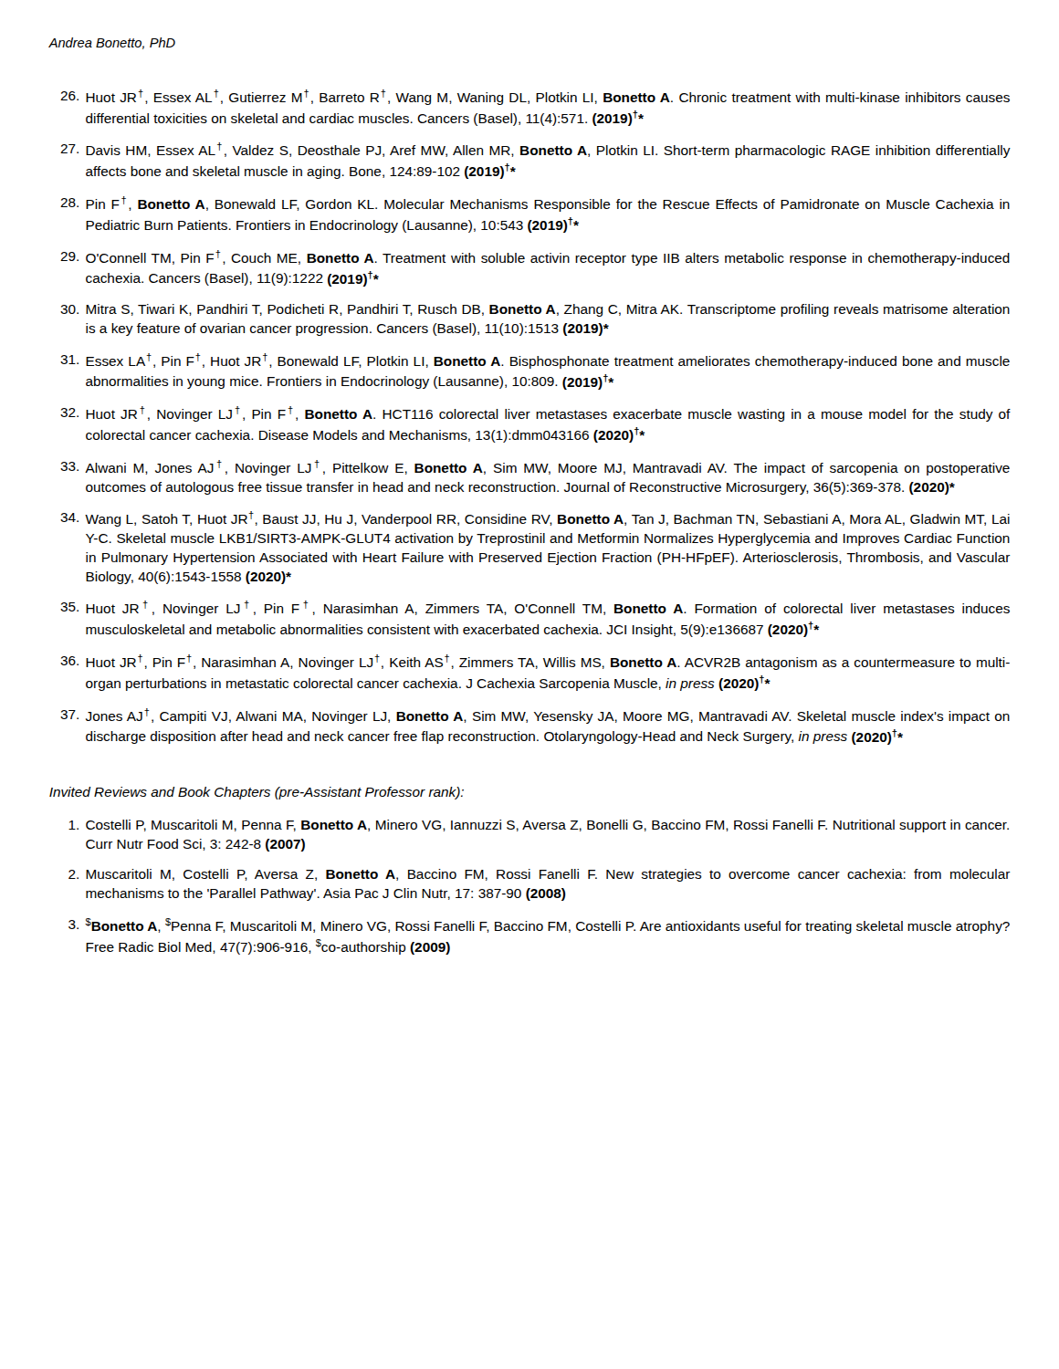Andrea Bonetto, PhD
26. Huot JR†, Essex AL†, Gutierrez M†, Barreto R†, Wang M, Waning DL, Plotkin LI, Bonetto A. Chronic treatment with multi-kinase inhibitors causes differential toxicities on skeletal and cardiac muscles. Cancers (Basel), 11(4):571. (2019)†*
27. Davis HM, Essex AL†, Valdez S, Deosthale PJ, Aref MW, Allen MR, Bonetto A, Plotkin LI. Short-term pharmacologic RAGE inhibition differentially affects bone and skeletal muscle in aging. Bone, 124:89-102 (2019)†*
28. Pin F†, Bonetto A, Bonewald LF, Gordon KL. Molecular Mechanisms Responsible for the Rescue Effects of Pamidronate on Muscle Cachexia in Pediatric Burn Patients. Frontiers in Endocrinology (Lausanne), 10:543 (2019)†*
29. O'Connell TM, Pin F†, Couch ME, Bonetto A. Treatment with soluble activin receptor type IIB alters metabolic response in chemotherapy-induced cachexia. Cancers (Basel), 11(9):1222 (2019)†*
30. Mitra S, Tiwari K, Pandhiri T, Podicheti R, Pandhiri T, Rusch DB, Bonetto A, Zhang C, Mitra AK. Transcriptome profiling reveals matrisome alteration is a key feature of ovarian cancer progression. Cancers (Basel), 11(10):1513 (2019)*
31. Essex LA†, Pin F†, Huot JR†, Bonewald LF, Plotkin LI, Bonetto A. Bisphosphonate treatment ameliorates chemotherapy-induced bone and muscle abnormalities in young mice. Frontiers in Endocrinology (Lausanne), 10:809. (2019)†*
32. Huot JR†, Novinger LJ†, Pin F†, Bonetto A. HCT116 colorectal liver metastases exacerbate muscle wasting in a mouse model for the study of colorectal cancer cachexia. Disease Models and Mechanisms, 13(1):dmm043166 (2020)†*
33. Alwani M, Jones AJ†, Novinger LJ†, Pittelkow E, Bonetto A, Sim MW, Moore MJ, Mantravadi AV. The impact of sarcopenia on postoperative outcomes of autologous free tissue transfer in head and neck reconstruction. Journal of Reconstructive Microsurgery, 36(5):369-378. (2020)*
34. Wang L, Satoh T, Huot JR†, Baust JJ, Hu J, Vanderpool RR, Considine RV, Bonetto A, Tan J, Bachman TN, Sebastiani A, Mora AL, Gladwin MT, Lai Y-C. Skeletal muscle LKB1/SIRT3-AMPK-GLUT4 activation by Treprostinil and Metformin Normalizes Hyperglycemia and Improves Cardiac Function in Pulmonary Hypertension Associated with Heart Failure with Preserved Ejection Fraction (PH-HFpEF). Arteriosclerosis, Thrombosis, and Vascular Biology, 40(6):1543-1558 (2020)*
35. Huot JR†, Novinger LJ†, Pin F†, Narasimhan A, Zimmers TA, O'Connell TM, Bonetto A. Formation of colorectal liver metastases induces musculoskeletal and metabolic abnormalities consistent with exacerbated cachexia. JCI Insight, 5(9):e136687 (2020)†*
36. Huot JR†, Pin F†, Narasimhan A, Novinger LJ†, Keith AS†, Zimmers TA, Willis MS, Bonetto A. ACVR2B antagonism as a countermeasure to multi-organ perturbations in metastatic colorectal cancer cachexia. J Cachexia Sarcopenia Muscle, in press (2020)†*
37. Jones AJ†, Campiti VJ, Alwani MA, Novinger LJ, Bonetto A, Sim MW, Yesensky JA, Moore MG, Mantravadi AV. Skeletal muscle index's impact on discharge disposition after head and neck cancer free flap reconstruction. Otolaryngology-Head and Neck Surgery, in press (2020)†*
Invited Reviews and Book Chapters (pre-Assistant Professor rank):
1. Costelli P, Muscaritoli M, Penna F, Bonetto A, Minero VG, Iannuzzi S, Aversa Z, Bonelli G, Baccino FM, Rossi Fanelli F. Nutritional support in cancer. Curr Nutr Food Sci, 3: 242-8 (2007)
2. Muscaritoli M, Costelli P, Aversa Z, Bonetto A, Baccino FM, Rossi Fanelli F. New strategies to overcome cancer cachexia: from molecular mechanisms to the 'Parallel Pathway'. Asia Pac J Clin Nutr, 17: 387-90 (2008)
3. $Bonetto A, $Penna F, Muscaritoli M, Minero VG, Rossi Fanelli F, Baccino FM, Costelli P. Are antioxidants useful for treating skeletal muscle atrophy? Free Radic Biol Med, 47(7):906-916, $co-authorship (2009)